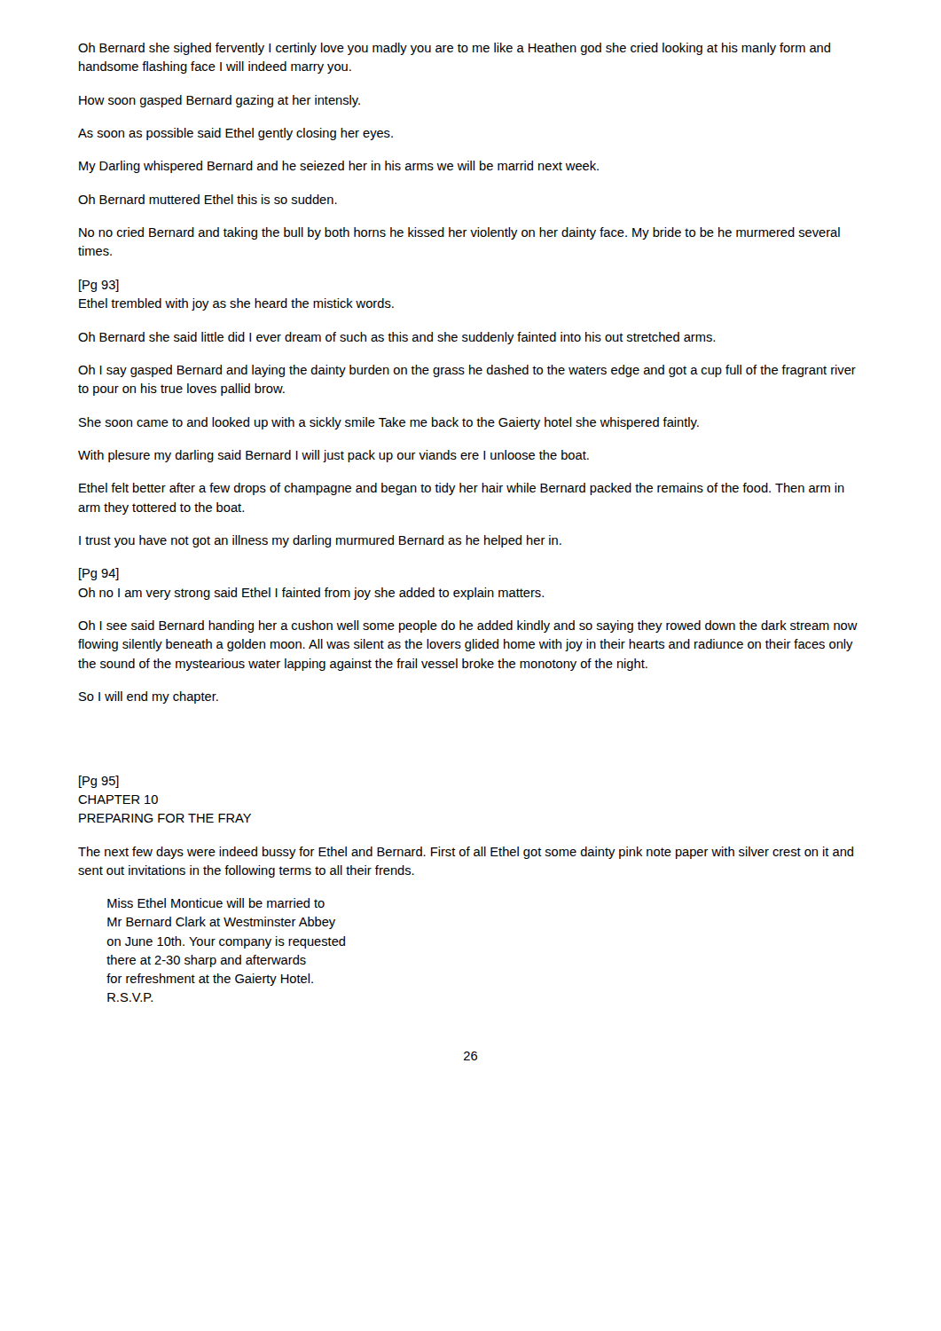Oh Bernard she sighed fervently I certinly love you madly you are to me like a Heathen god she cried looking at his manly form and handsome flashing face I will indeed marry you.
How soon gasped Bernard gazing at her intensly.
As soon as possible said Ethel gently closing her eyes.
My Darling whispered Bernard and he seiezed her in his arms we will be marrid next week.
Oh Bernard muttered Ethel this is so sudden.
No no cried Bernard and taking the bull by both horns he kissed her violently on her dainty face. My bride to be he murmered several times.
[Pg 93]
Ethel trembled with joy as she heard the mistick words.
Oh Bernard she said little did I ever dream of such as this and she suddenly fainted into his out stretched arms.
Oh I say gasped Bernard and laying the dainty burden on the grass he dashed to the waters edge and got a cup full of the fragrant river to pour on his true loves pallid brow.
She soon came to and looked up with a sickly smile Take me back to the Gaierty hotel she whispered faintly.
With plesure my darling said Bernard I will just pack up our viands ere I unloose the boat.
Ethel felt better after a few drops of champagne and began to tidy her hair while Bernard packed the remains of the food. Then arm in arm they tottered to the boat.
I trust you have not got an illness my darling murmured Bernard as he helped her in.
[Pg 94]
Oh no I am very strong said Ethel I fainted from joy she added to explain matters.
Oh I see said Bernard handing her a cushon well some people do he added kindly and so saying they rowed down the dark stream now flowing silently beneath a golden moon. All was silent as the lovers glided home with joy in their hearts and radiunce on their faces only the sound of the mystearious water lapping against the frail vessel broke the monotony of the night.
So I will end my chapter.
[Pg 95]
CHAPTER 10
PREPARING FOR THE FRAY
The next few days were indeed bussy for Ethel and Bernard. First of all Ethel got some dainty pink note paper with silver crest on it and sent out invitations in the following terms to all their frends.
Miss Ethel Monticue will be married to
Mr Bernard Clark at Westminster Abbey
on June 10th. Your company is requested
there at 2-30 sharp and afterwards
for refreshment at the Gaierty Hotel.
R.S.V.P.
26